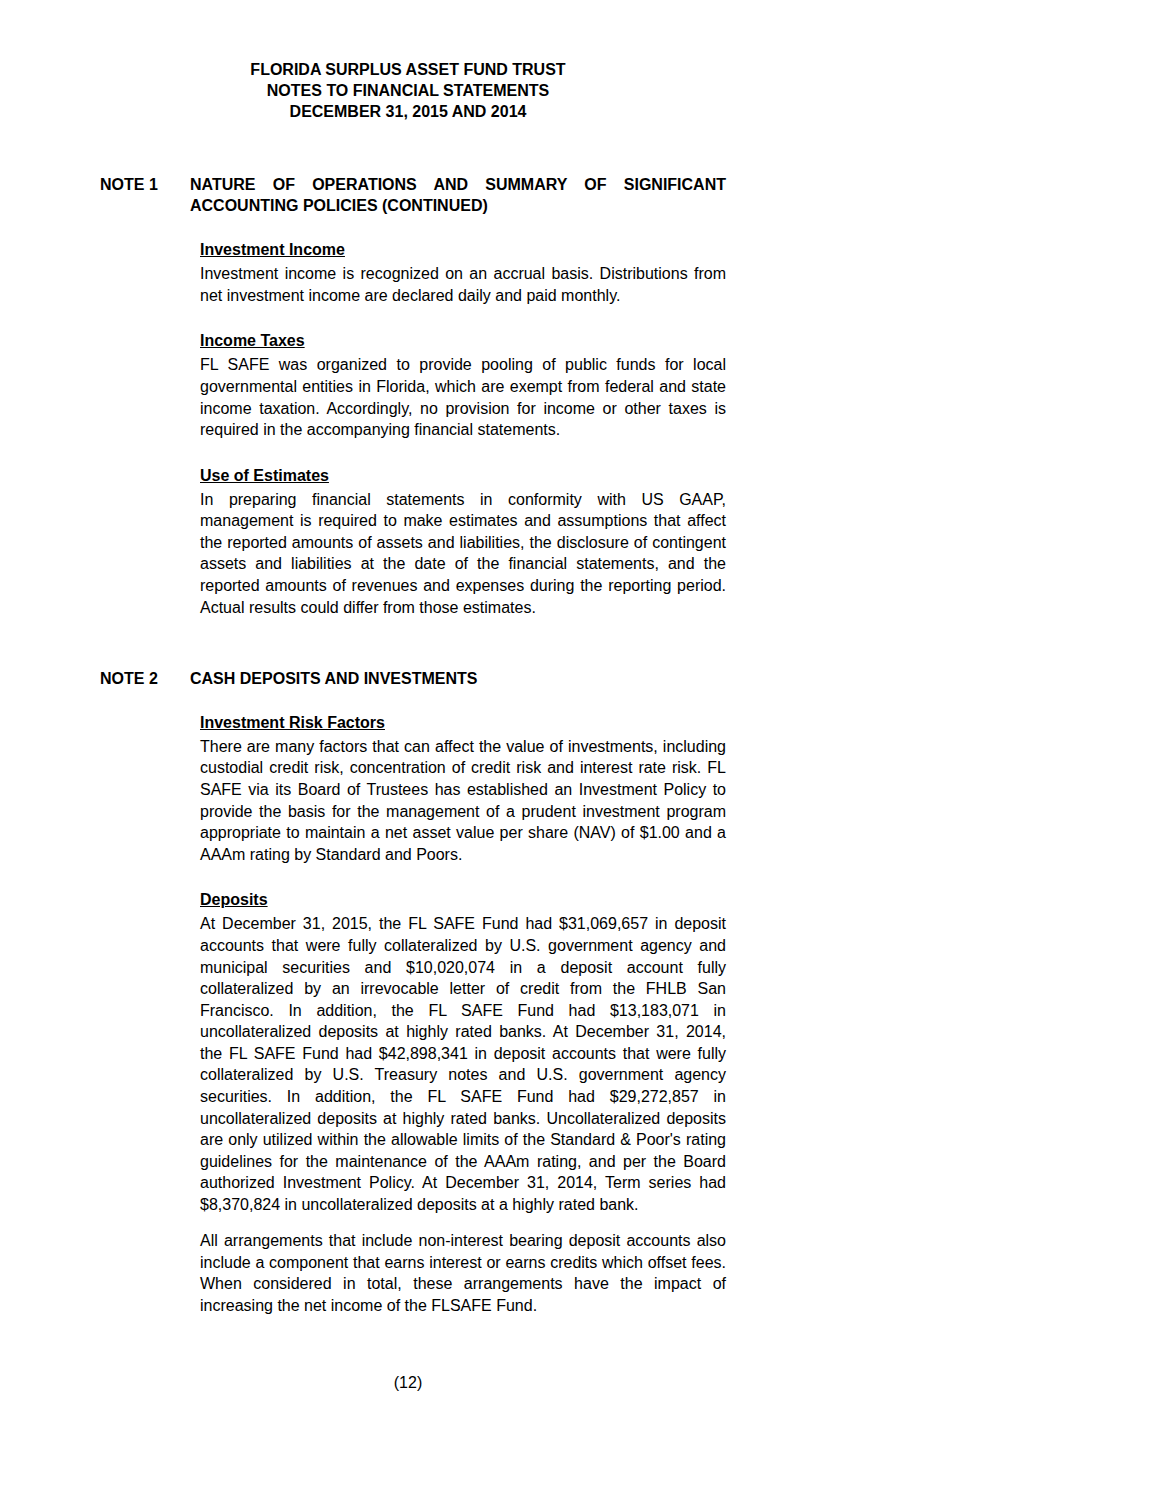FLORIDA SURPLUS ASSET FUND TRUST
NOTES TO FINANCIAL STATEMENTS
DECEMBER 31, 2015 AND 2014
NOTE 1
NATURE OF OPERATIONS AND SUMMARY OF SIGNIFICANT ACCOUNTING POLICIES (CONTINUED)
Investment Income
Investment income is recognized on an accrual basis. Distributions from net investment income are declared daily and paid monthly.
Income Taxes
FL SAFE was organized to provide pooling of public funds for local governmental entities in Florida, which are exempt from federal and state income taxation. Accordingly, no provision for income or other taxes is required in the accompanying financial statements.
Use of Estimates
In preparing financial statements in conformity with US GAAP, management is required to make estimates and assumptions that affect the reported amounts of assets and liabilities, the disclosure of contingent assets and liabilities at the date of the financial statements, and the reported amounts of revenues and expenses during the reporting period. Actual results could differ from those estimates.
NOTE 2
CASH DEPOSITS AND INVESTMENTS
Investment Risk Factors
There are many factors that can affect the value of investments, including custodial credit risk, concentration of credit risk and interest rate risk. FL SAFE via its Board of Trustees has established an Investment Policy to provide the basis for the management of a prudent investment program appropriate to maintain a net asset value per share (NAV) of $1.00 and a AAAm rating by Standard and Poors.
Deposits
At December 31, 2015, the FL SAFE Fund had $31,069,657 in deposit accounts that were fully collateralized by U.S. government agency and municipal securities and $10,020,074 in a deposit account fully collateralized by an irrevocable letter of credit from the FHLB San Francisco. In addition, the FL SAFE Fund had $13,183,071 in uncollateralized deposits at highly rated banks. At December 31, 2014, the FL SAFE Fund had $42,898,341 in deposit accounts that were fully collateralized by U.S. Treasury notes and U.S. government agency securities. In addition, the FL SAFE Fund had $29,272,857 in uncollateralized deposits at highly rated banks. Uncollateralized deposits are only utilized within the allowable limits of the Standard & Poor's rating guidelines for the maintenance of the AAAm rating, and per the Board authorized Investment Policy. At December 31, 2014, Term series had $8,370,824 in uncollateralized deposits at a highly rated bank.
All arrangements that include non-interest bearing deposit accounts also include a component that earns interest or earns credits which offset fees. When considered in total, these arrangements have the impact of increasing the net income of the FLSAFE Fund.
(12)